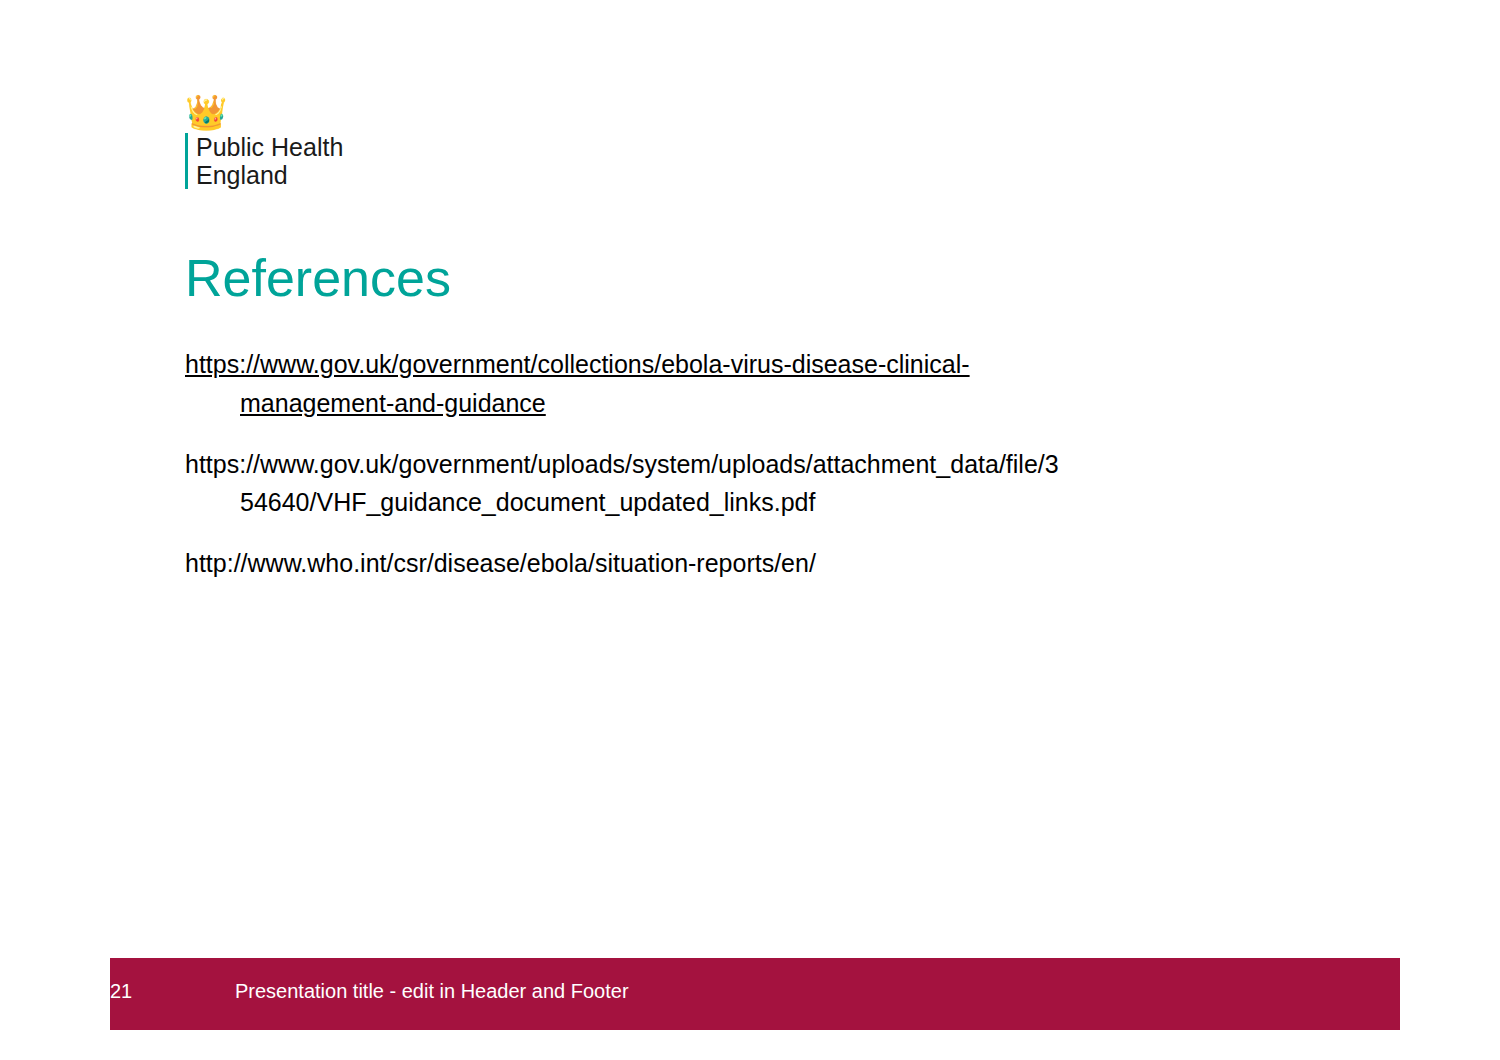👑
Public Health
England
References
https://www.gov.uk/government/collections/ebola-virus-disease-clinical-management-and-guidance
https://www.gov.uk/government/uploads/system/uploads/attachment_data/file/354640/VHF_guidance_document_updated_links.pdf
http://www.who.int/csr/disease/ebola/situation-reports/en/
21 Presentation title - edit in Header and Footer